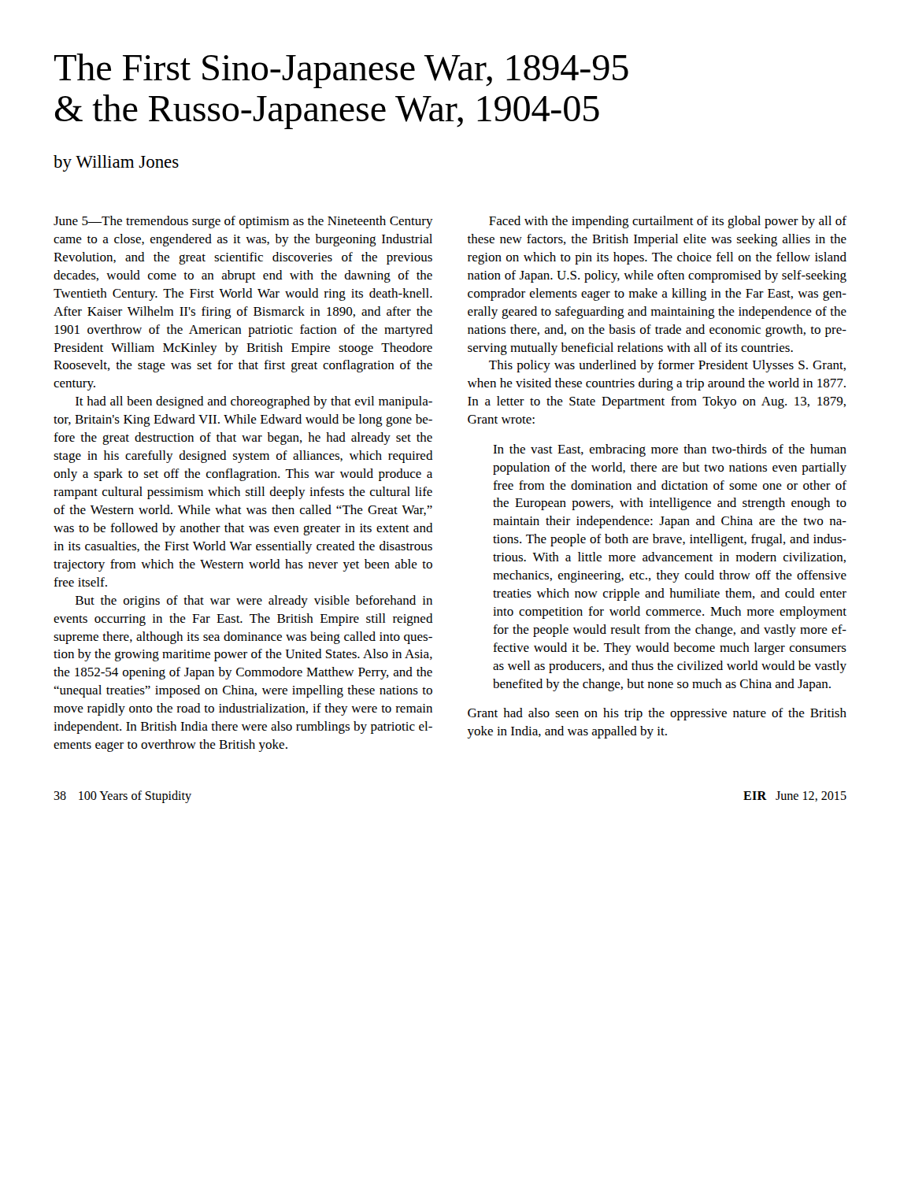The First Sino-Japanese War, 1894-95
& the Russo-Japanese War, 1904-05
by William Jones
June 5—The tremendous surge of optimism as the Nineteenth Century came to a close, engendered as it was, by the burgeoning Industrial Revolution, and the great scientific discoveries of the previous decades, would come to an abrupt end with the dawning of the Twentieth Century. The First World War would ring its death-knell. After Kaiser Wilhelm II's firing of Bismarck in 1890, and after the 1901 overthrow of the American patriotic faction of the martyred President William McKinley by British Empire stooge Theodore Roosevelt, the stage was set for that first great conflagration of the century.
It had all been designed and choreographed by that evil manipulator, Britain's King Edward VII. While Edward would be long gone before the great destruction of that war began, he had already set the stage in his carefully designed system of alliances, which required only a spark to set off the conflagration. This war would produce a rampant cultural pessimism which still deeply infests the cultural life of the Western world. While what was then called “The Great War,” was to be followed by another that was even greater in its extent and in its casualties, the First World War essentially created the disastrous trajectory from which the Western world has never yet been able to free itself.
But the origins of that war were already visible beforehand in events occurring in the Far East. The British Empire still reigned supreme there, although its sea dominance was being called into question by the growing maritime power of the United States. Also in Asia, the 1852-54 opening of Japan by Commodore Matthew Perry, and the “unequal treaties” imposed on China, were impelling these nations to move rapidly onto the road to industrialization, if they were to remain independent. In British India there were also rumblings by patriotic elements eager to overthrow the British yoke.
Faced with the impending curtailment of its global power by all of these new factors, the British Imperial elite was seeking allies in the region on which to pin its hopes. The choice fell on the fellow island nation of Japan. U.S. policy, while often compromised by self-seeking comprador elements eager to make a killing in the Far East, was generally geared to safeguarding and maintaining the independence of the nations there, and, on the basis of trade and economic growth, to preserving mutually beneficial relations with all of its countries.
This policy was underlined by former President Ulysses S. Grant, when he visited these countries during a trip around the world in 1877. In a letter to the State Department from Tokyo on Aug. 13, 1879, Grant wrote:
In the vast East, embracing more than two-thirds of the human population of the world, there are but two nations even partially free from the domination and dictation of some one or other of the European powers, with intelligence and strength enough to maintain their independence: Japan and China are the two nations. The people of both are brave, intelligent, frugal, and industrious. With a little more advancement in modern civilization, mechanics, engineering, etc., they could throw off the offensive treaties which now cripple and humiliate them, and could enter into competition for world commerce. Much more employment for the people would result from the change, and vastly more effective would it be. They would become much larger consumers as well as producers, and thus the civilized world would be vastly benefited by the change, but none so much as China and Japan.
Grant had also seen on his trip the oppressive nature of the British yoke in India, and was appalled by it.
38100 Years of Stupidity
EIRJune 12, 2015